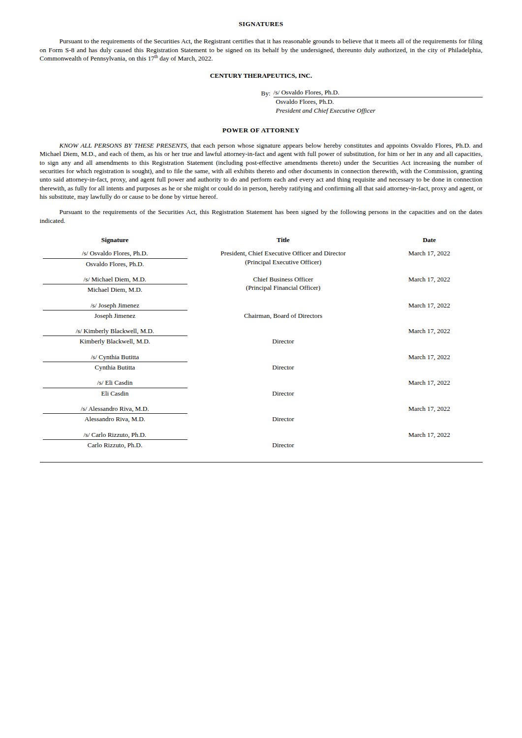SIGNATURES
Pursuant to the requirements of the Securities Act, the Registrant certifies that it has reasonable grounds to believe that it meets all of the requirements for filing on Form S-8 and has duly caused this Registration Statement to be signed on its behalf by the undersigned, thereunto duly authorized, in the city of Philadelphia, Commonwealth of Pennsylvania, on this 17th day of March, 2022.
CENTURY THERAPEUTICS, INC.
By: /s/ Osvaldo Flores, Ph.D.
Osvaldo Flores, Ph.D.
President and Chief Executive Officer
POWER OF ATTORNEY
KNOW ALL PERSONS BY THESE PRESENTS, that each person whose signature appears below hereby constitutes and appoints Osvaldo Flores, Ph.D. and Michael Diem, M.D., and each of them, as his or her true and lawful attorney-in-fact and agent with full power of substitution, for him or her in any and all capacities, to sign any and all amendments to this Registration Statement (including post-effective amendments thereto) under the Securities Act increasing the number of securities for which registration is sought), and to file the same, with all exhibits thereto and other documents in connection therewith, with the Commission, granting unto said attorney-in-fact, proxy, and agent full power and authority to do and perform each and every act and thing requisite and necessary to be done in connection therewith, as fully for all intents and purposes as he or she might or could do in person, hereby ratifying and confirming all that said attorney-in-fact, proxy and agent, or his substitute, may lawfully do or cause to be done by virtue hereof.
Pursuant to the requirements of the Securities Act, this Registration Statement has been signed by the following persons in the capacities and on the dates indicated.
| Signature | Title | Date |
| --- | --- | --- |
| /s/ Osvaldo Flores, Ph.D. Osvaldo Flores, Ph.D. | President, Chief Executive Officer and Director (Principal Executive Officer) | March 17, 2022 |
| /s/ Michael Diem, M.D. Michael Diem, M.D. | Chief Business Officer (Principal Financial Officer) | March 17, 2022 |
| /s/ Joseph Jimenez Joseph Jimenez | Chairman, Board of Directors | March 17, 2022 |
| /s/ Kimberly Blackwell, M.D. Kimberly Blackwell, M.D. | Director | March 17, 2022 |
| /s/ Cynthia Butitta Cynthia Butitta | Director | March 17, 2022 |
| /s/ Eli Casdin Eli Casdin | Director | March 17, 2022 |
| /s/ Alessandro Riva, M.D. Alessandro Riva, M.D. | Director | March 17, 2022 |
| /s/ Carlo Rizzuto, Ph.D. Carlo Rizzuto, Ph.D. | Director | March 17, 2022 |